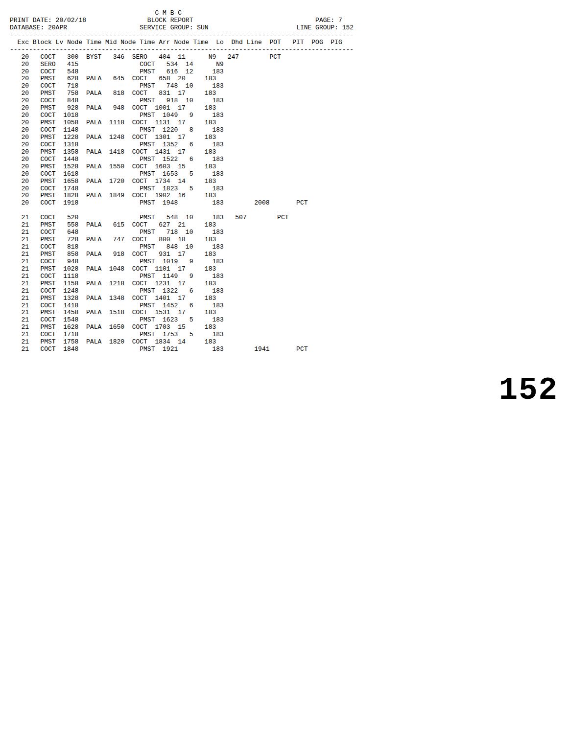C M B C
PRINT DATE: 20/02/18                BLOCK REPORT                                PAGE: 7
DATABASE: 20APR                   SERVICE GROUP: SUN                       LINE GROUP: 152
------------------------------------------------------------------------------------------
  Exc Block Lv Node Time Mid Node Time Arr Node Time  Lo  Dhd Line  POT   PIT  POG  PIG
------------------------------------------------------------------------------------------
   20   COCT   300  BYST   346  SERO   404  11      N9   247        PCT
   20   SERO   415                COCT   534  14      N9
   20   COCT   548                PMST   616  12     183
   20   PMST   628  PALA   645  COCT   658  20     183
   20   COCT   718                PMST   748  10     183
   20   PMST   758  PALA   818  COCT   831  17     183
   20   COCT   848                PMST   918  10     183
   20   PMST   928  PALA   948  COCT  1001  17     183
   20   COCT  1018                PMST  1049   9     183
   20   PMST  1058  PALA  1118  COCT  1131  17     183
   20   COCT  1148                PMST  1220   8     183
   20   PMST  1228  PALA  1248  COCT  1301  17     183
   20   COCT  1318                PMST  1352   6     183
   20   PMST  1358  PALA  1418  COCT  1431  17     183
   20   COCT  1448                PMST  1522   6     183
   20   PMST  1528  PALA  1550  COCT  1603  15     183
   20   COCT  1618                PMST  1653   5     183
   20   PMST  1658  PALA  1720  COCT  1734  14     183
   20   COCT  1748                PMST  1823   5     183
   20   PMST  1828  PALA  1849  COCT  1902  16     183
   20   COCT  1918                PMST  1948         183        2008       PCT

   21   COCT   520                PMST   548  10     183   507        PCT
   21   PMST   558  PALA   615  COCT   627  21     183
   21   COCT   648                PMST   718  10     183
   21   PMST   728  PALA   747  COCT   800  18     183
   21   COCT   818                PMST   848  10     183
   21   PMST   858  PALA   918  COCT   931  17     183
   21   COCT   948                PMST  1019   9     183
   21   PMST  1028  PALA  1048  COCT  1101  17     183
   21   COCT  1118                PMST  1149   9     183
   21   PMST  1158  PALA  1218  COCT  1231  17     183
   21   COCT  1248                PMST  1322   6     183
   21   PMST  1328  PALA  1348  COCT  1401  17     183
   21   COCT  1418                PMST  1452   6     183
   21   PMST  1458  PALA  1518  COCT  1531  17     183
   21   COCT  1548                PMST  1623   5     183
   21   PMST  1628  PALA  1650  COCT  1703  15     183
   21   COCT  1718                PMST  1753   5     183
   21   PMST  1758  PALA  1820  COCT  1834  14     183
   21   COCT  1848                PMST  1921         183        1941       PCT
152